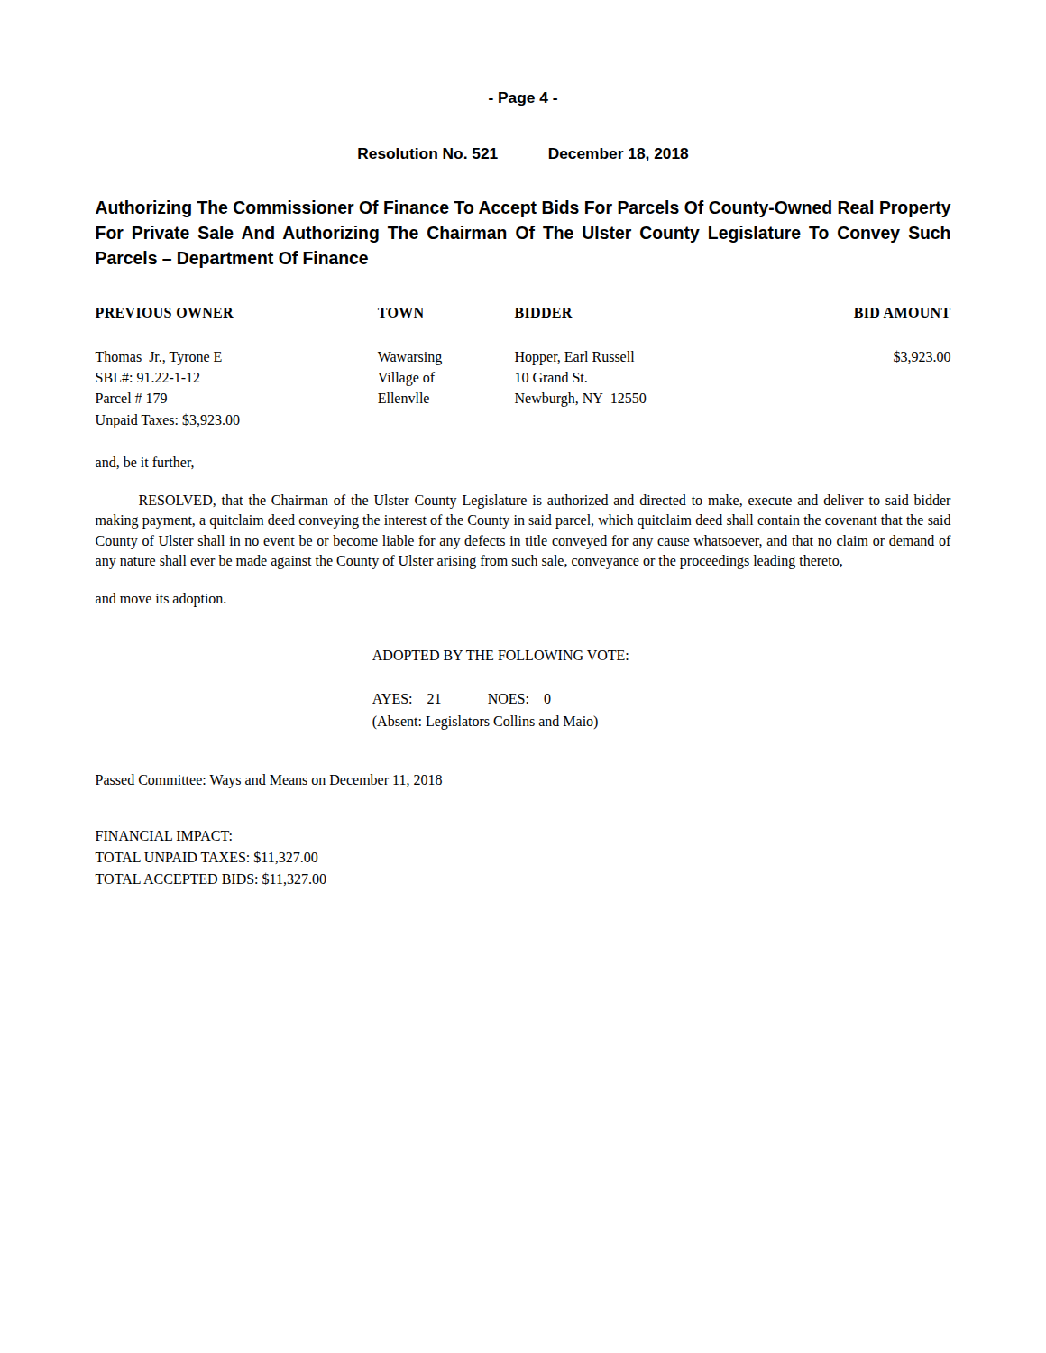- Page 4 -
Resolution No. 521 December 18, 2018
Authorizing The Commissioner Of Finance To Accept Bids For Parcels Of County-Owned Real Property For Private Sale And Authorizing The Chairman Of The Ulster County Legislature To Convey Such Parcels – Department Of Finance
| PREVIOUS OWNER | TOWN | BIDDER | BID AMOUNT |
| --- | --- | --- | --- |
| Thomas Jr., Tyrone E SBL#: 91.22-1-12 Parcel # 179 Unpaid Taxes: $3,923.00 | Wawarsing Village of Ellenvlle | Hopper, Earl Russell 10 Grand St. Newburgh, NY 12550 | $3,923.00 |
and, be it further,
RESOLVED, that the Chairman of the Ulster County Legislature is authorized and directed to make, execute and deliver to said bidder making payment, a quitclaim deed conveying the interest of the County in said parcel, which quitclaim deed shall contain the covenant that the said County of Ulster shall in no event be or become liable for any defects in title conveyed for any cause whatsoever, and that no claim or demand of any nature shall ever be made against the County of Ulster arising from such sale, conveyance or the proceedings leading thereto,
and move its adoption.
ADOPTED BY THE FOLLOWING VOTE:
AYES: 21NOES: 0
(Absent: Legislators Collins and Maio)
Passed Committee: Ways and Means on December 11, 2018
FINANCIAL IMPACT:
TOTAL UNPAID TAXES: $11,327.00
TOTAL ACCEPTED BIDS: $11,327.00